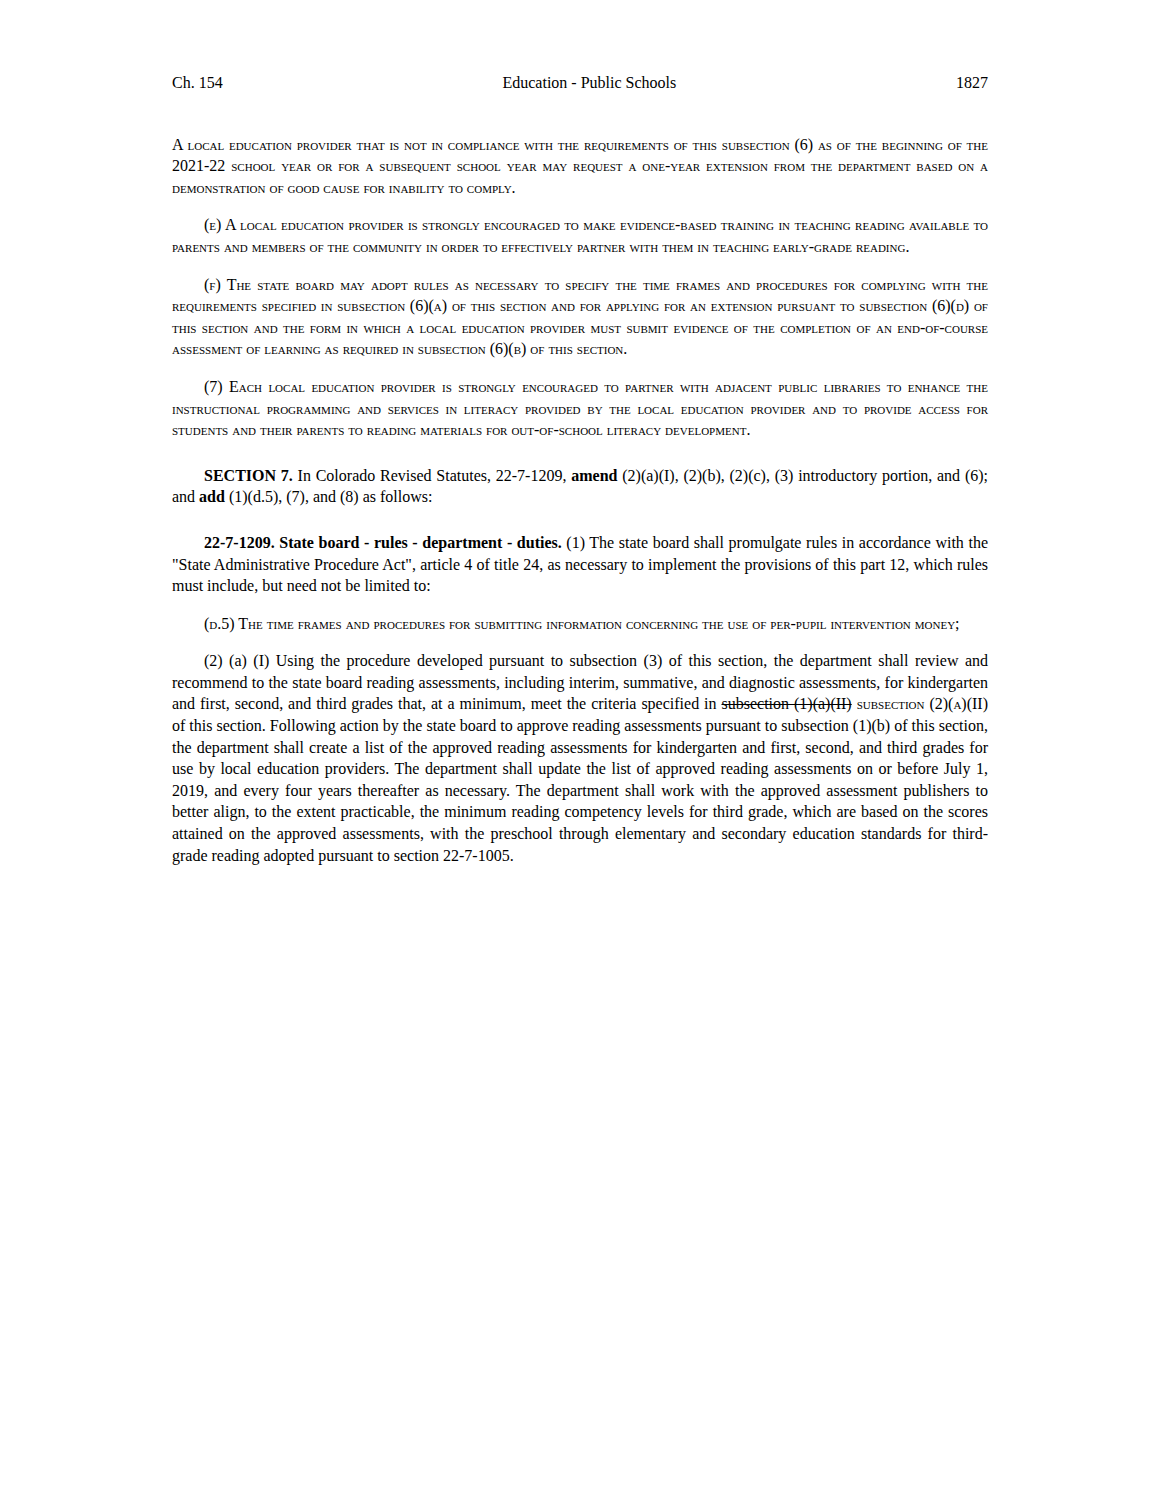Ch. 154 Education - Public Schools 1827
A local education provider that is not in compliance with the requirements of this subsection (6) as of the beginning of the 2021-22 school year or for a subsequent school year may request a one-year extension from the department based on a demonstration of good cause for inability to comply.
(e) A local education provider is strongly encouraged to make evidence-based training in teaching reading available to parents and members of the community in order to effectively partner with them in teaching early-grade reading.
(f) The state board may adopt rules as necessary to specify the time frames and procedures for complying with the requirements specified in subsection (6)(a) of this section and for applying for an extension pursuant to subsection (6)(d) of this section and the form in which a local education provider must submit evidence of the completion of an end-of-course assessment of learning as required in subsection (6)(b) of this section.
(7) Each local education provider is strongly encouraged to partner with adjacent public libraries to enhance the instructional programming and services in literacy provided by the local education provider and to provide access for students and their parents to reading materials for out-of-school literacy development.
SECTION 7. In Colorado Revised Statutes, 22-7-1209, amend (2)(a)(I), (2)(b), (2)(c), (3) introductory portion, and (6); and add (1)(d.5), (7), and (8) as follows:
22-7-1209. State board - rules - department - duties. (1) The state board shall promulgate rules in accordance with the "State Administrative Procedure Act", article 4 of title 24, as necessary to implement the provisions of this part 12, which rules must include, but need not be limited to:
(d.5) The time frames and procedures for submitting information concerning the use of per-pupil intervention money;
(2) (a) (I) Using the procedure developed pursuant to subsection (3) of this section, the department shall review and recommend to the state board reading assessments, including interim, summative, and diagnostic assessments, for kindergarten and first, second, and third grades that, at a minimum, meet the criteria specified in subsection (1)(a)(II) subsection (2)(a)(II) of this section. Following action by the state board to approve reading assessments pursuant to subsection (1)(b) of this section, the department shall create a list of the approved reading assessments for kindergarten and first, second, and third grades for use by local education providers. The department shall update the list of approved reading assessments on or before July 1, 2019, and every four years thereafter as necessary. The department shall work with the approved assessment publishers to better align, to the extent practicable, the minimum reading competency levels for third grade, which are based on the scores attained on the approved assessments, with the preschool through elementary and secondary education standards for third-grade reading adopted pursuant to section 22-7-1005.